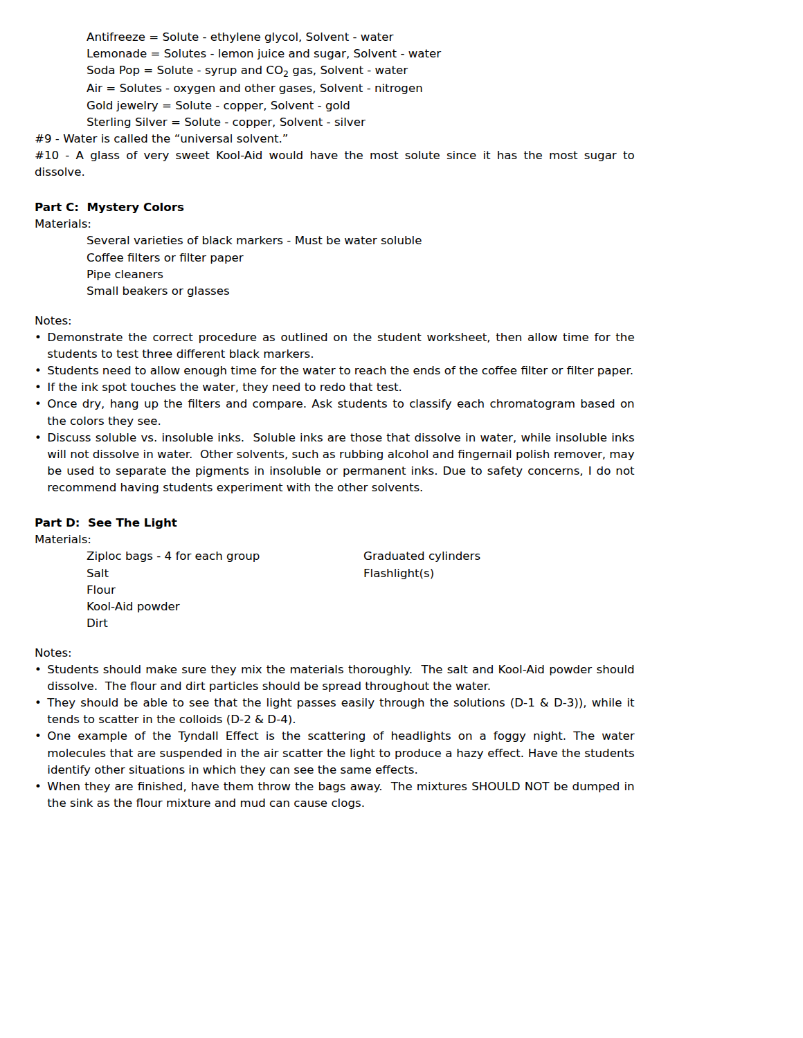Antifreeze = Solute - ethylene glycol, Solvent - water
Lemonade = Solutes - lemon juice and sugar, Solvent - water
Soda Pop = Solute - syrup and CO2 gas, Solvent - water
Air = Solutes - oxygen and other gases, Solvent - nitrogen
Gold jewelry = Solute - copper, Solvent - gold
Sterling Silver = Solute - copper, Solvent - silver
#9 - Water is called the “universal solvent.”
#10 - A glass of very sweet Kool-Aid would have the most solute since it has the most sugar to dissolve.
Part C: Mystery Colors
Materials:
Several varieties of black markers - Must be water soluble
Coffee filters or filter paper
Pipe cleaners
Small beakers or glasses
Notes:
Demonstrate the correct procedure as outlined on the student worksheet, then allow time for the students to test three different black markers.
Students need to allow enough time for the water to reach the ends of the coffee filter or filter paper.
If the ink spot touches the water, they need to redo that test.
Once dry, hang up the filters and compare. Ask students to classify each chromatogram based on the colors they see.
Discuss soluble vs. insoluble inks. Soluble inks are those that dissolve in water, while insoluble inks will not dissolve in water. Other solvents, such as rubbing alcohol and fingernail polish remover, may be used to separate the pigments in insoluble or permanent inks. Due to safety concerns, I do not recommend having students experiment with the other solvents.
Part D: See The Light
Materials:
Ziploc bags - 4 for each group
Graduated cylinders
Salt
Flashlight(s)
Flour
Kool-Aid powder
Dirt
Notes:
Students should make sure they mix the materials thoroughly. The salt and Kool-Aid powder should dissolve. The flour and dirt particles should be spread throughout the water.
They should be able to see that the light passes easily through the solutions (D-1 & D-3)), while it tends to scatter in the colloids (D-2 & D-4).
One example of the Tyndall Effect is the scattering of headlights on a foggy night. The water molecules that are suspended in the air scatter the light to produce a hazy effect. Have the students identify other situations in which they can see the same effects.
When they are finished, have them throw the bags away. The mixtures SHOULD NOT be dumped in the sink as the flour mixture and mud can cause clogs.